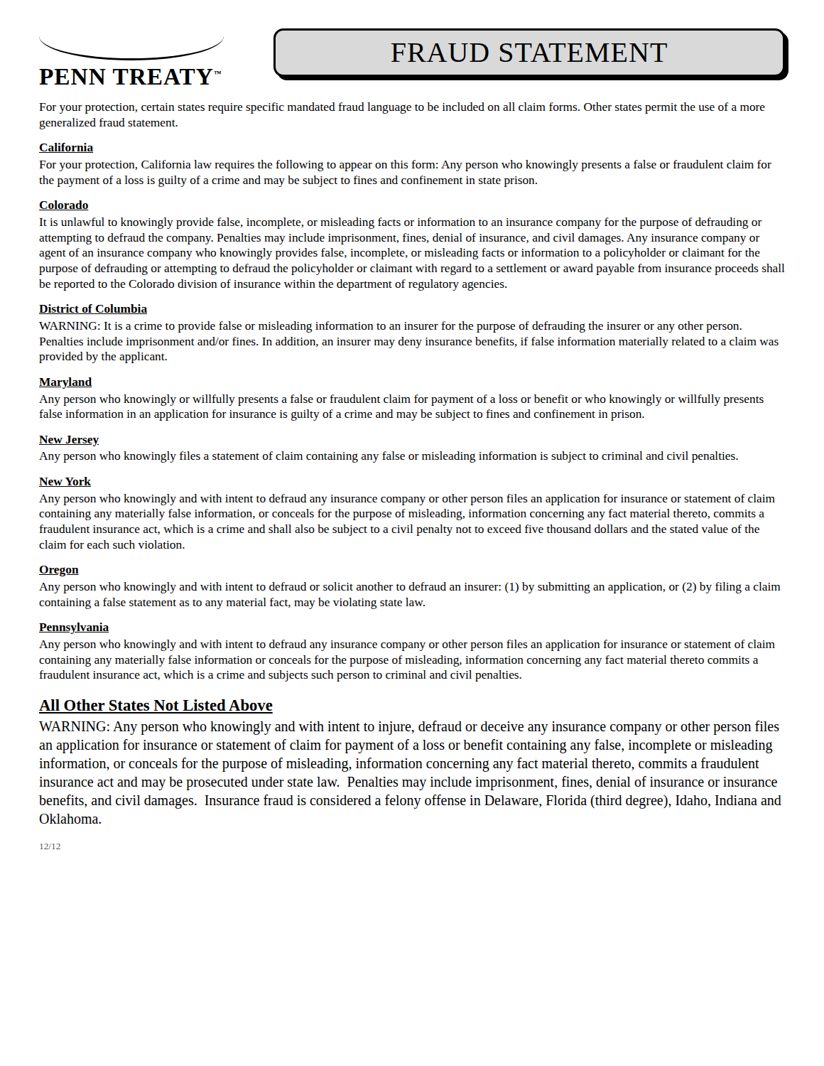PENN TREATY™
FRAUD STATEMENT
For your protection, certain states require specific mandated fraud language to be included on all claim forms. Other states permit the use of a more generalized fraud statement.
California
For your protection, California law requires the following to appear on this form: Any person who knowingly presents a false or fraudulent claim for the payment of a loss is guilty of a crime and may be subject to fines and confinement in state prison.
Colorado
It is unlawful to knowingly provide false, incomplete, or misleading facts or information to an insurance company for the purpose of defrauding or attempting to defraud the company. Penalties may include imprisonment, fines, denial of insurance, and civil damages. Any insurance company or agent of an insurance company who knowingly provides false, incomplete, or misleading facts or information to a policyholder or claimant for the purpose of defrauding or attempting to defraud the policyholder or claimant with regard to a settlement or award payable from insurance proceeds shall be reported to the Colorado division of insurance within the department of regulatory agencies.
District of Columbia
WARNING: It is a crime to provide false or misleading information to an insurer for the purpose of defrauding the insurer or any other person. Penalties include imprisonment and/or fines. In addition, an insurer may deny insurance benefits, if false information materially related to a claim was provided by the applicant.
Maryland
Any person who knowingly or willfully presents a false or fraudulent claim for payment of a loss or benefit or who knowingly or willfully presents false information in an application for insurance is guilty of a crime and may be subject to fines and confinement in prison.
New Jersey
Any person who knowingly files a statement of claim containing any false or misleading information is subject to criminal and civil penalties.
New York
Any person who knowingly and with intent to defraud any insurance company or other person files an application for insurance or statement of claim containing any materially false information, or conceals for the purpose of misleading, information concerning any fact material thereto, commits a fraudulent insurance act, which is a crime and shall also be subject to a civil penalty not to exceed five thousand dollars and the stated value of the claim for each such violation.
Oregon
Any person who knowingly and with intent to defraud or solicit another to defraud an insurer: (1) by submitting an application, or (2) by filing a claim containing a false statement as to any material fact, may be violating state law.
Pennsylvania
Any person who knowingly and with intent to defraud any insurance company or other person files an application for insurance or statement of claim containing any materially false information or conceals for the purpose of misleading, information concerning any fact material thereto commits a fraudulent insurance act, which is a crime and subjects such person to criminal and civil penalties.
All Other States Not Listed Above
WARNING: Any person who knowingly and with intent to injure, defraud or deceive any insurance company or other person files an application for insurance or statement of claim for payment of a loss or benefit containing any false, incomplete or misleading information, or conceals for the purpose of misleading, information concerning any fact material thereto, commits a fraudulent insurance act and may be prosecuted under state law. Penalties may include imprisonment, fines, denial of insurance or insurance benefits, and civil damages. Insurance fraud is considered a felony offense in Delaware, Florida (third degree), Idaho, Indiana and Oklahoma.
12/12